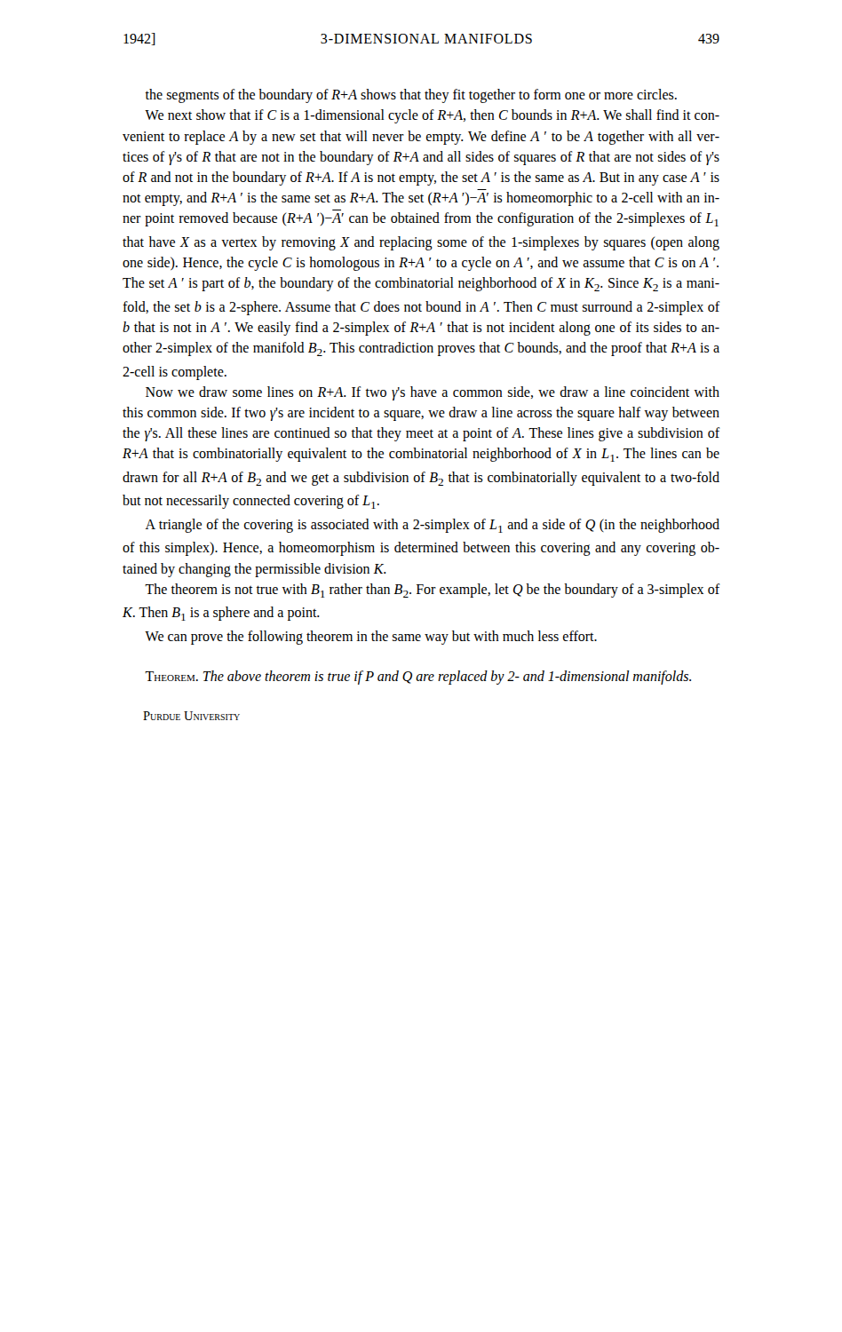1942] 3-DIMENSIONAL MANIFOLDS 439
the segments of the boundary of R+A shows that they fit together to form one or more circles.
We next show that if C is a 1-dimensional cycle of R+A, then C bounds in R+A. We shall find it convenient to replace A by a new set that will never be empty. We define A ′ to be A together with all vertices of γ's of R that are not in the boundary of R+A and all sides of squares of R that are not sides of γ's of R and not in the boundary of R+A. If A is not empty, the set A ′ is the same as A. But in any case A ′ is not empty, and R+A ′ is the same set as R+A. The set (R+A ′)−A′ is homeomorphic to a 2-cell with an inner point removed because (R+A ′)−A′ can be obtained from the configuration of the 2-simplexes of L1 that have X as a vertex by removing X and replacing some of the 1-simplexes by squares (open along one side). Hence, the cycle C is homologous in R+A ′ to a cycle on A ′, and we assume that C is on A ′. The set A ′ is part of b, the boundary of the combinatorial neighborhood of X in K2. Since K2 is a manifold, the set b is a 2-sphere. Assume that C does not bound in A ′. Then C must surround a 2-simplex of b that is not in A ′. We easily find a 2-simplex of R+A ′ that is not incident along one of its sides to another 2-simplex of the manifold B2. This contradiction proves that C bounds, and the proof that R+A is a 2-cell is complete.
Now we draw some lines on R+A. If two γ's have a common side, we draw a line coincident with this common side. If two γ's are incident to a square, we draw a line across the square half way between the γ's. All these lines are continued so that they meet at a point of A. These lines give a subdivision of R+A that is combinatorially equivalent to the combinatorial neighborhood of X in L1. The lines can be drawn for all R+A of B2 and we get a subdivision of B2 that is combinatorially equivalent to a two-fold but not necessarily connected covering of L1.
A triangle of the covering is associated with a 2-simplex of L1 and a side of Q (in the neighborhood of this simplex). Hence, a homeomorphism is determined between this covering and any covering obtained by changing the permissible division K.
The theorem is not true with B1 rather than B2. For example, let Q be the boundary of a 3-simplex of K. Then B1 is a sphere and a point.
We can prove the following theorem in the same way but with much less effort.
Theorem. The above theorem is true if P and Q are replaced by 2- and 1-dimensional manifolds.
Purdue University